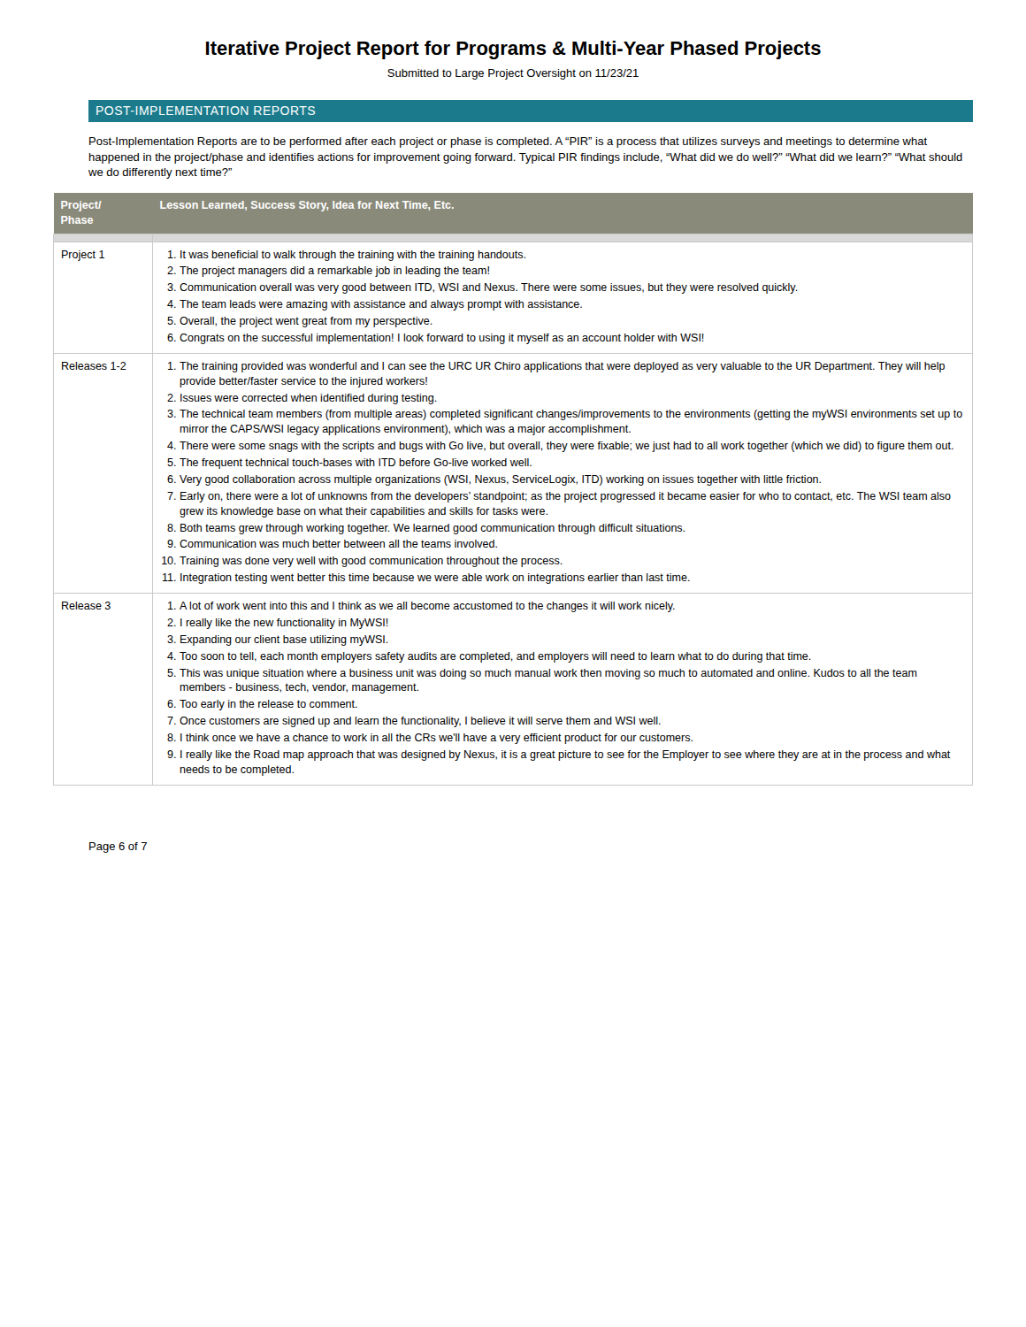Iterative Project Report for Programs & Multi-Year Phased Projects
Submitted to Large Project Oversight on 11/23/21
POST-IMPLEMENTATION REPORTS
Post-Implementation Reports are to be performed after each project or phase is completed. A “PIR” is a process that utilizes surveys and meetings to determine what happened in the project/phase and identifies actions for improvement going forward. Typical PIR findings include, “What did we do well?” “What did we learn?” “What should we do differently next time?”
| Project/ Phase | Lesson Learned, Success Story, Idea for Next Time, Etc. |
| --- | --- |
| Project 1 | It was beneficial to walk through the training with the training handouts. The project managers did a remarkable job in leading the team! Communication overall was very good between ITD, WSI and Nexus. There were some issues, but they were resolved quickly. The team leads were amazing with assistance and always prompt with assistance. Overall, the project went great from my perspective. Congrats on the successful implementation! I look forward to using it myself as an account holder with WSI! |
| Releases 1-2 | The training provided was wonderful and I can see the URC UR Chiro applications that were deployed as very valuable to the UR Department. They will help provide better/faster service to the injured workers! Issues were corrected when identified during testing. The technical team members (from multiple areas) completed significant changes/improvements to the environments (getting the myWSI environments set up to mirror the CAPS/WSI legacy applications environment), which was a major accomplishment. There were some snags with the scripts and bugs with Go live, but overall, they were fixable; we just had to all work together (which we did) to figure them out. The frequent technical touch-bases with ITD before Go-live worked well. Very good collaboration across multiple organizations (WSI, Nexus, ServiceLogix, ITD) working on issues together with little friction. Early on, there were a lot of unknowns from the developers’ standpoint; as the project progressed it became easier for who to contact, etc. The WSI team also grew its knowledge base on what their capabilities and skills for tasks were. Both teams grew through working together. We learned good communication through difficult situations. Communication was much better between all the teams involved. Training was done very well with good communication throughout the process. Integration testing went better this time because we were able work on integrations earlier than last time. |
| Release 3 | A lot of work went into this and I think as we all become accustomed to the changes it will work nicely. I really like the new functionality in MyWSI! Expanding our client base utilizing myWSI. Too soon to tell, each month employers safety audits are completed, and employers will need to learn what to do during that time. This was unique situation where a business unit was doing so much manual work then moving so much to automated and online. Kudos to all the team members - business, tech, vendor, management. Too early in the release to comment. Once customers are signed up and learn the functionality, I believe it will serve them and WSI well. I think once we have a chance to work in all the CRs we'll have a very efficient product for our customers. I really like the Road map approach that was designed by Nexus, it is a great picture to see for the Employer to see where they are at in the process and what needs to be completed. |
Page 6 of 7